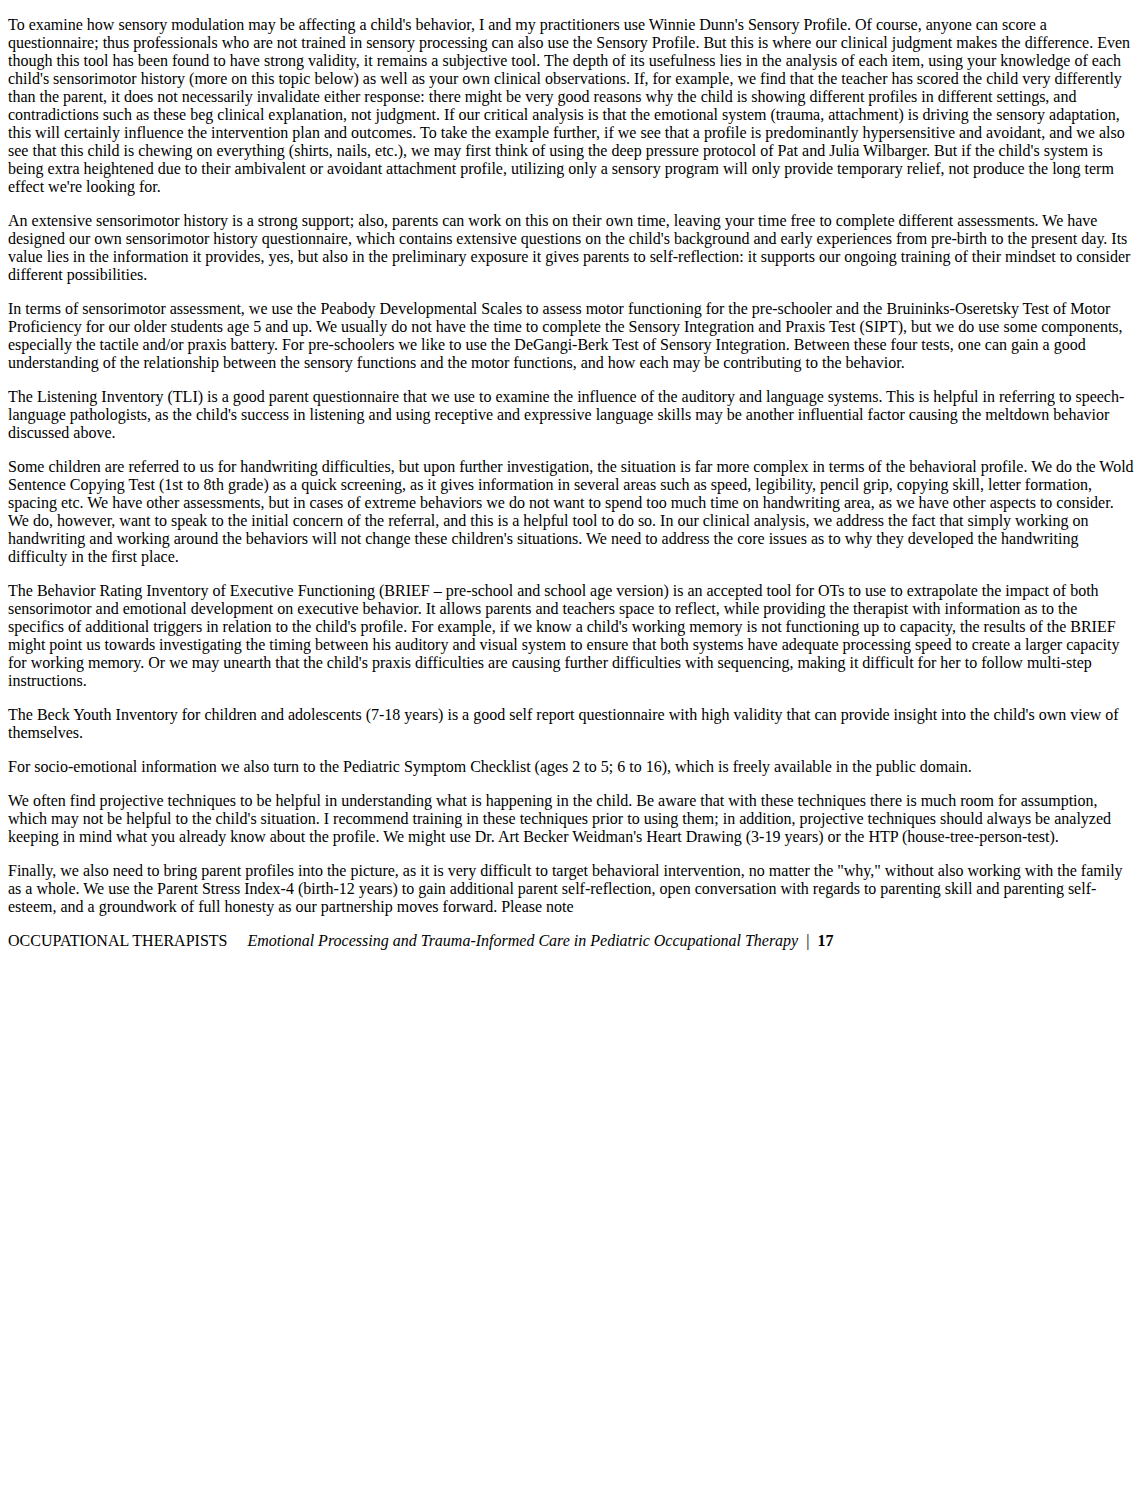To examine how sensory modulation may be affecting a child's behavior, I and my practitioners use Winnie Dunn's Sensory Profile. Of course, anyone can score a questionnaire; thus professionals who are not trained in sensory processing can also use the Sensory Profile. But this is where our clinical judgment makes the difference. Even though this tool has been found to have strong validity, it remains a subjective tool. The depth of its usefulness lies in the analysis of each item, using your knowledge of each child's sensorimotor history (more on this topic below) as well as your own clinical observations. If, for example, we find that the teacher has scored the child very differently than the parent, it does not necessarily invalidate either response: there might be very good reasons why the child is showing different profiles in different settings, and contradictions such as these beg clinical explanation, not judgment. If our critical analysis is that the emotional system (trauma, attachment) is driving the sensory adaptation, this will certainly influence the intervention plan and outcomes. To take the example further, if we see that a profile is predominantly hypersensitive and avoidant, and we also see that this child is chewing on everything (shirts, nails, etc.), we may first think of using the deep pressure protocol of Pat and Julia Wilbarger. But if the child's system is being extra heightened due to their ambivalent or avoidant attachment profile, utilizing only a sensory program will only provide temporary relief, not produce the long term effect we're looking for.
An extensive sensorimotor history is a strong support; also, parents can work on this on their own time, leaving your time free to complete different assessments. We have designed our own sensorimotor history questionnaire, which contains extensive questions on the child's background and early experiences from pre-birth to the present day. Its value lies in the information it provides, yes, but also in the preliminary exposure it gives parents to self-reflection: it supports our ongoing training of their mindset to consider different possibilities.
In terms of sensorimotor assessment, we use the Peabody Developmental Scales to assess motor functioning for the pre-schooler and the Bruininks-Oseretsky Test of Motor Proficiency for our older students age 5 and up. We usually do not have the time to complete the Sensory Integration and Praxis Test (SIPT), but we do use some components, especially the tactile and/or praxis battery. For pre-schoolers we like to use the DeGangi-Berk Test of Sensory Integration. Between these four tests, one can gain a good understanding of the relationship between the sensory functions and the motor functions, and how each may be contributing to the behavior.
The Listening Inventory (TLI) is a good parent questionnaire that we use to examine the influence of the auditory and language systems. This is helpful in referring to speech-language pathologists, as the child's success in listening and using receptive and expressive language skills may be another influential factor causing the meltdown behavior discussed above.
Some children are referred to us for handwriting difficulties, but upon further investigation, the situation is far more complex in terms of the behavioral profile. We do the Wold Sentence Copying Test (1st to 8th grade) as a quick screening, as it gives information in several areas such as speed, legibility, pencil grip, copying skill, letter formation, spacing etc. We have other assessments, but in cases of extreme behaviors we do not want to spend too much time on handwriting area, as we have other aspects to consider. We do, however, want to speak to the initial concern of the referral, and this is a helpful tool to do so. In our clinical analysis, we address the fact that simply working on handwriting and working around the behaviors will not change these children's situations. We need to address the core issues as to why they developed the handwriting difficulty in the first place.
The Behavior Rating Inventory of Executive Functioning (BRIEF – pre-school and school age version) is an accepted tool for OTs to use to extrapolate the impact of both sensorimotor and emotional development on executive behavior. It allows parents and teachers space to reflect, while providing the therapist with information as to the specifics of additional triggers in relation to the child's profile. For example, if we know a child's working memory is not functioning up to capacity, the results of the BRIEF might point us towards investigating the timing between his auditory and visual system to ensure that both systems have adequate processing speed to create a larger capacity for working memory. Or we may unearth that the child's praxis difficulties are causing further difficulties with sequencing, making it difficult for her to follow multi-step instructions.
The Beck Youth Inventory for children and adolescents (7-18 years) is a good self report questionnaire with high validity that can provide insight into the child's own view of themselves.
For socio-emotional information we also turn to the Pediatric Symptom Checklist (ages 2 to 5; 6 to 16), which is freely available in the public domain.
We often find projective techniques to be helpful in understanding what is happening in the child. Be aware that with these techniques there is much room for assumption, which may not be helpful to the child's situation. I recommend training in these techniques prior to using them; in addition, projective techniques should always be analyzed keeping in mind what you already know about the profile. We might use Dr. Art Becker Weidman's Heart Drawing (3-19 years) or the HTP (house-tree-person-test).
Finally, we also need to bring parent profiles into the picture, as it is very difficult to target behavioral intervention, no matter the "why," without also working with the family as a whole. We use the Parent Stress Index-4 (birth-12 years) to gain additional parent self-reflection, open conversation with regards to parenting skill and parenting self-esteem, and a groundwork of full honesty as our partnership moves forward. Please note
OCCUPATIONAL THERAPISTS Emotional Processing and Trauma-Informed Care in Pediatric Occupational Therapy | 17